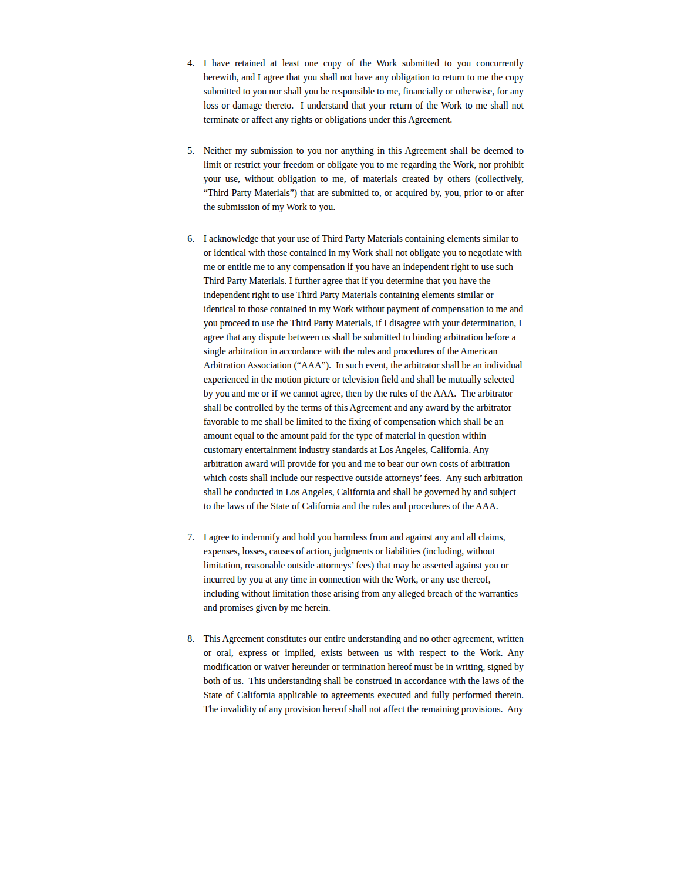I have retained at least one copy of the Work submitted to you concurrently herewith, and I agree that you shall not have any obligation to return to me the copy submitted to you nor shall you be responsible to me, financially or otherwise, for any loss or damage thereto. I understand that your return of the Work to me shall not terminate or affect any rights or obligations under this Agreement.
Neither my submission to you nor anything in this Agreement shall be deemed to limit or restrict your freedom or obligate you to me regarding the Work, nor prohibit your use, without obligation to me, of materials created by others (collectively, “Third Party Materials”) that are submitted to, or acquired by, you, prior to or after the submission of my Work to you.
I acknowledge that your use of Third Party Materials containing elements similar to or identical with those contained in my Work shall not obligate you to negotiate with me or entitle me to any compensation if you have an independent right to use such Third Party Materials. I further agree that if you determine that you have the independent right to use Third Party Materials containing elements similar or identical to those contained in my Work without payment of compensation to me and you proceed to use the Third Party Materials, if I disagree with your determination, I agree that any dispute between us shall be submitted to binding arbitration before a single arbitration in accordance with the rules and procedures of the American Arbitration Association (“AAA”). In such event, the arbitrator shall be an individual experienced in the motion picture or television field and shall be mutually selected by you and me or if we cannot agree, then by the rules of the AAA. The arbitrator shall be controlled by the terms of this Agreement and any award by the arbitrator favorable to me shall be limited to the fixing of compensation which shall be an amount equal to the amount paid for the type of material in question within customary entertainment industry standards at Los Angeles, California. Any arbitration award will provide for you and me to bear our own costs of arbitration which costs shall include our respective outside attorneys’ fees. Any such arbitration shall be conducted in Los Angeles, California and shall be governed by and subject to the laws of the State of California and the rules and procedures of the AAA.
I agree to indemnify and hold you harmless from and against any and all claims, expenses, losses, causes of action, judgments or liabilities (including, without limitation, reasonable outside attorneys’ fees) that may be asserted against you or incurred by you at any time in connection with the Work, or any use thereof, including without limitation those arising from any alleged breach of the warranties and promises given by me herein.
This Agreement constitutes our entire understanding and no other agreement, written or oral, express or implied, exists between us with respect to the Work. Any modification or waiver hereunder or termination hereof must be in writing, signed by both of us. This understanding shall be construed in accordance with the laws of the State of California applicable to agreements executed and fully performed therein. The invalidity of any provision hereof shall not affect the remaining provisions. Any